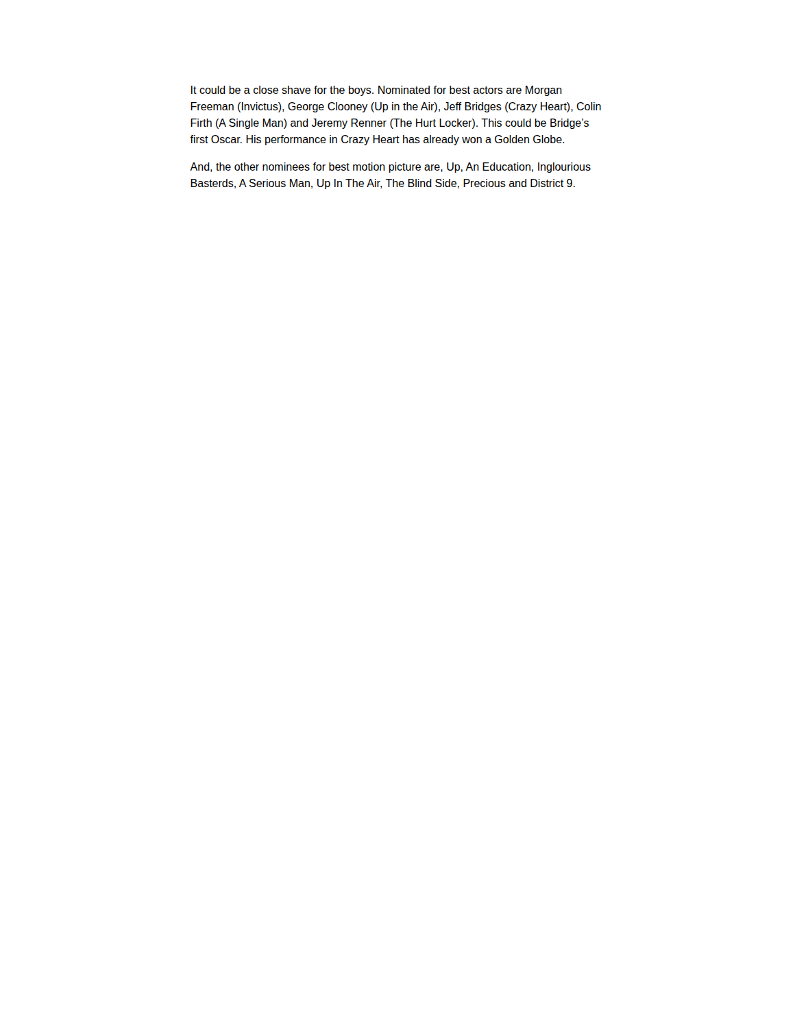It could be a close shave for the boys. Nominated for best actors are Morgan Freeman (Invictus), George Clooney (Up in the Air), Jeff Bridges (Crazy Heart), Colin Firth (A Single Man) and Jeremy Renner (The Hurt Locker). This could be Bridge’s first Oscar. His performance in Crazy Heart has already won a Golden Globe.
And, the other nominees for best motion picture are, Up, An Education, Inglourious Basterds, A Serious Man, Up In The Air, The Blind Side, Precious and District 9.